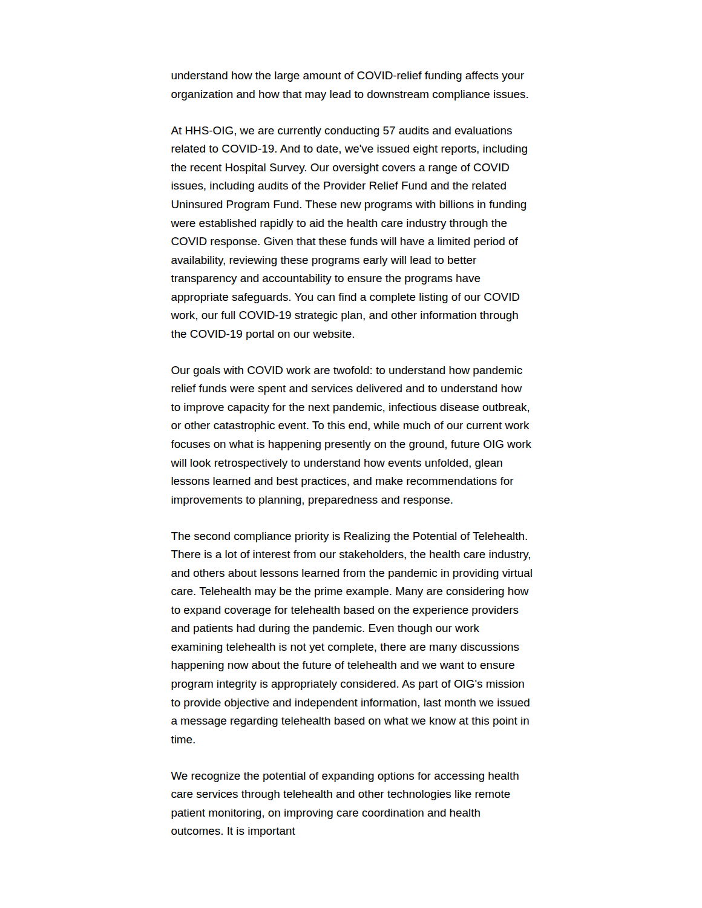understand how the large amount of COVID-relief funding affects your organization and how that may lead to downstream compliance issues.
At HHS-OIG, we are currently conducting 57 audits and evaluations related to COVID-19. And to date, we've issued eight reports, including the recent Hospital Survey. Our oversight covers a range of COVID issues, including audits of the Provider Relief Fund and the related Uninsured Program Fund. These new programs with billions in funding were established rapidly to aid the health care industry through the COVID response. Given that these funds will have a limited period of availability, reviewing these programs early will lead to better transparency and accountability to ensure the programs have appropriate safeguards. You can find a complete listing of our COVID work, our full COVID-19 strategic plan, and other information through the COVID-19 portal on our website.
Our goals with COVID work are twofold: to understand how pandemic relief funds were spent and services delivered and to understand how to improve capacity for the next pandemic, infectious disease outbreak, or other catastrophic event. To this end, while much of our current work focuses on what is happening presently on the ground, future OIG work will look retrospectively to understand how events unfolded, glean lessons learned and best practices, and make recommendations for improvements to planning, preparedness and response.
The second compliance priority is Realizing the Potential of Telehealth. There is a lot of interest from our stakeholders, the health care industry, and others about lessons learned from the pandemic in providing virtual care. Telehealth may be the prime example. Many are considering how to expand coverage for telehealth based on the experience providers and patients had during the pandemic. Even though our work examining telehealth is not yet complete, there are many discussions happening now about the future of telehealth and we want to ensure program integrity is appropriately considered. As part of OIG's mission to provide objective and independent information, last month we issued a message regarding telehealth based on what we know at this point in time.
We recognize the potential of expanding options for accessing health care services through telehealth and other technologies like remote patient monitoring, on improving care coordination and health outcomes. It is important